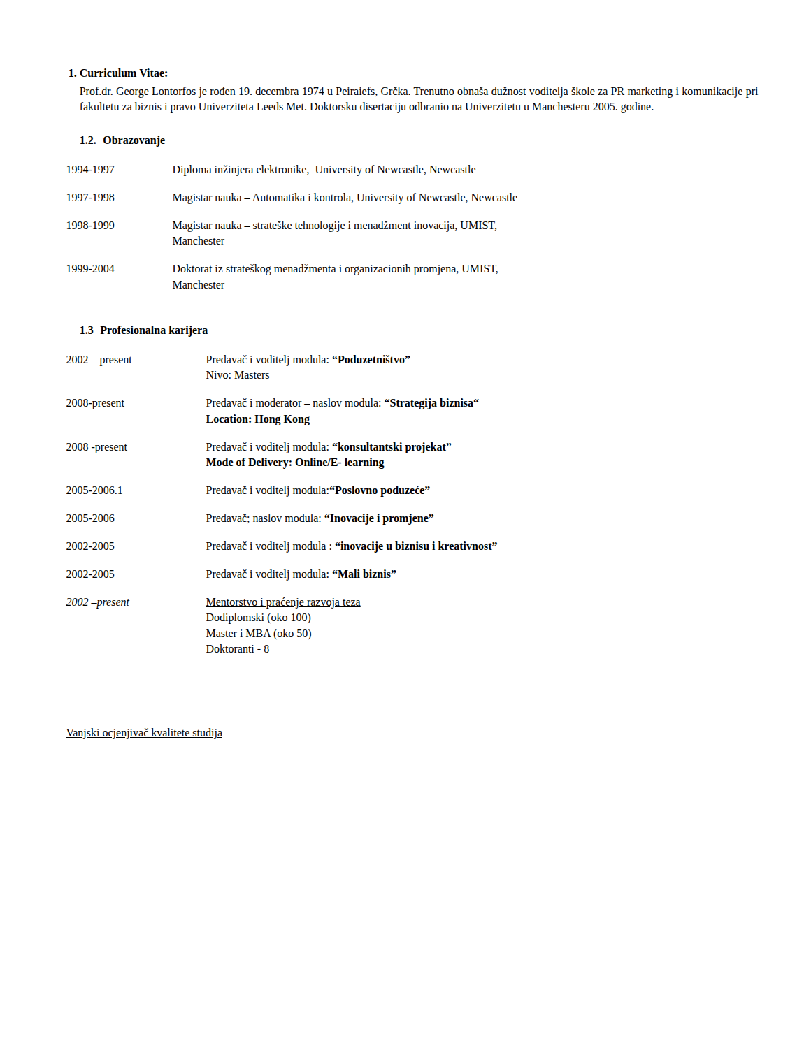Curriculum Vitae:
Prof.dr. George Lontorfos je rođen 19. decembra 1974 u Peiraiefs, Grčka. Trenutno obnaša dužnost voditelja škole za PR marketing i komunikacije pri fakultetu za biznis i pravo Univerziteta Leeds Met. Doktorsku disertaciju odbranio na Univerzitetu u Manchesteru 2005. godine.
1.2. Obrazovanje
| 1994-1997 | Diploma inžinjera elektronike, University of Newcastle, Newcastle |
| 1997-1998 | Magistar nauka – Automatika i kontrola, University of Newcastle, Newcastle |
| 1998-1999 | Magistar nauka – strateške tehnologije i menadžment inovacija, UMIST, Manchester |
| 1999-2004 | Doktorat iz strateškog menadžmenta i organizacionih promjena, UMIST, Manchester |
1.3 Profesionalna karijera
| 2002 – present | Predavač i voditelj modula: “Poduzetništvo” Nivo: Masters |
| 2008-present | Predavač i moderator – naslov modula: “Strategija biznisa“ Location: Hong Kong |
| 2008 -present | Predavač i voditelj modula: “konsultantski projekat” Mode of Delivery: Online/E- learning |
| 2005-2006.1 | Predavač i voditelj modula: “Poslovno poduzeće” |
| 2005-2006 | Predavač; naslov modula: “Inovacije i promjene” |
| 2002-2005 | Predavač i voditelj modula : “inovacije u biznisu i kreativnost” |
| 2002-2005 | Predavač i voditelj modula: “Mali biznis” |
| 2002 –present | Mentorstvo i praćenje razvoja teza Dodiplomski (oko 100) Master i MBA (oko 50) Doktoranti - 8 |
Vanjski ocjenjivač kvalitete studija